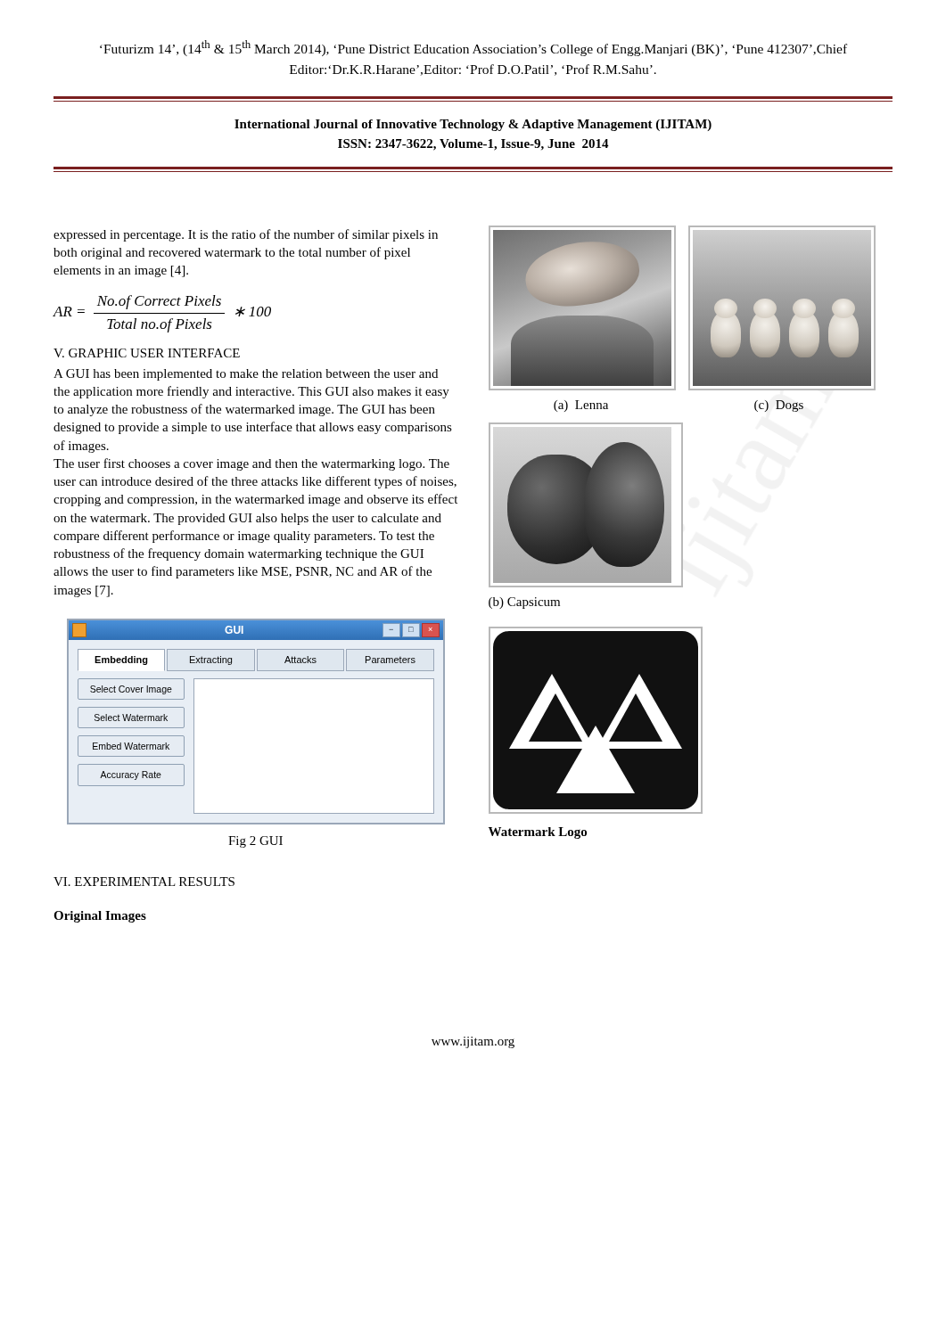ijitam
‘Futurizm 14’, (14th & 15th March 2014), ‘Pune District Education Association’s College of Engg.Manjari (BK)’, ‘Pune 412307’,Chief Editor:‘Dr.K.R.Harane’,Editor: ‘Prof D.O.Patil’, ‘Prof R.M.Sahu’.
International Journal of Innovative Technology & Adaptive Management (IJITAM)
ISSN: 2347-3622, Volume-1, Issue-9, June 2014
expressed in percentage. It is the ratio of the number of similar pixels in both original and recovered watermark to the total number of pixel elements in an image [4].
AR = No.of Correct Pixels Total no.of Pixels ∗ 100
V. GRAPHIC USER INTERFACE
A GUI has been implemented to make the relation between the user and the application more friendly and interactive. This GUI also makes it easy to analyze the robustness of the watermarked image. The GUI has been designed to provide a simple to use interface that allows easy comparisons of images.
The user first chooses a cover image and then the watermarking logo. The user can introduce desired of the three attacks like different types of noises, cropping and compression, in the watermarked image and observe its effect on the watermark. The provided GUI also helps the user to calculate and compare different performance or image quality parameters. To test the robustness of the frequency domain watermarking technique the GUI allows the user to find parameters like MSE, PSNR, NC and AR of the images [7].
GUI
−
□
×
Embedding
Extracting
Attacks
Parameters
Select Cover Image
Select Watermark
Embed Watermark
Accuracy Rate
Fig 2 GUI
VI. EXPERIMENTAL RESULTS
Original Images
(a) Lenna
(c) Dogs
(b) Capsicum
Watermark Logo
www.ijitam.org